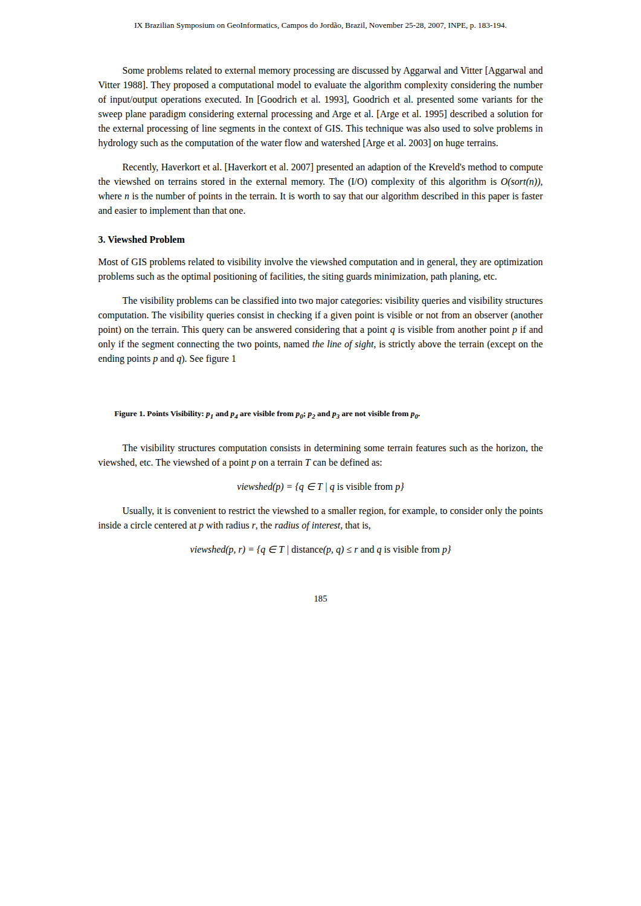IX Brazilian Symposium on GeoInformatics, Campos do Jordão, Brazil, November 25-28, 2007, INPE, p. 183-194.
Some problems related to external memory processing are discussed by Aggarwal and Vitter [Aggarwal and Vitter 1988]. They proposed a computational model to evaluate the algorithm complexity considering the number of input/output operations executed. In [Goodrich et al. 1993], Goodrich et al. presented some variants for the sweep plane paradigm considering external processing and Arge et al. [Arge et al. 1995] described a solution for the external processing of line segments in the context of GIS. This technique was also used to solve problems in hydrology such as the computation of the water flow and watershed [Arge et al. 2003] on huge terrains.
Recently, Haverkort et al. [Haverkort et al. 2007] presented an adaption of the Kreveld's method to compute the viewshed on terrains stored in the external memory. The (I/O) complexity of this algorithm is O(sort(n)), where n is the number of points in the terrain. It is worth to say that our algorithm described in this paper is faster and easier to implement than that one.
3. Viewshed Problem
Most of GIS problems related to visibility involve the viewshed computation and in general, they are optimization problems such as the optimal positioning of facilities, the siting guards minimization, path planing, etc.
The visibility problems can be classified into two major categories: visibility queries and visibility structures computation. The visibility queries consist in checking if a given point is visible or not from an observer (another point) on the terrain. This query can be answered considering that a point q is visible from another point p if and only if the segment connecting the two points, named the line of sight, is strictly above the terrain (except on the ending points p and q). See figure 1
Figure 1. Points Visibility: p1 and p4 are visible from p0; p2 and p3 are not visible from p0.
The visibility structures computation consists in determining some terrain features such as the horizon, the viewshed, etc. The viewshed of a point p on a terrain T can be defined as:
viewshed(p) = {q ∈ T | q is visible from p}
Usually, it is convenient to restrict the viewshed to a smaller region, for example, to consider only the points inside a circle centered at p with radius r, the radius of interest, that is,
viewshed(p, r) = {q ∈ T | distance(p, q) ≤ r and q is visible from p}
185